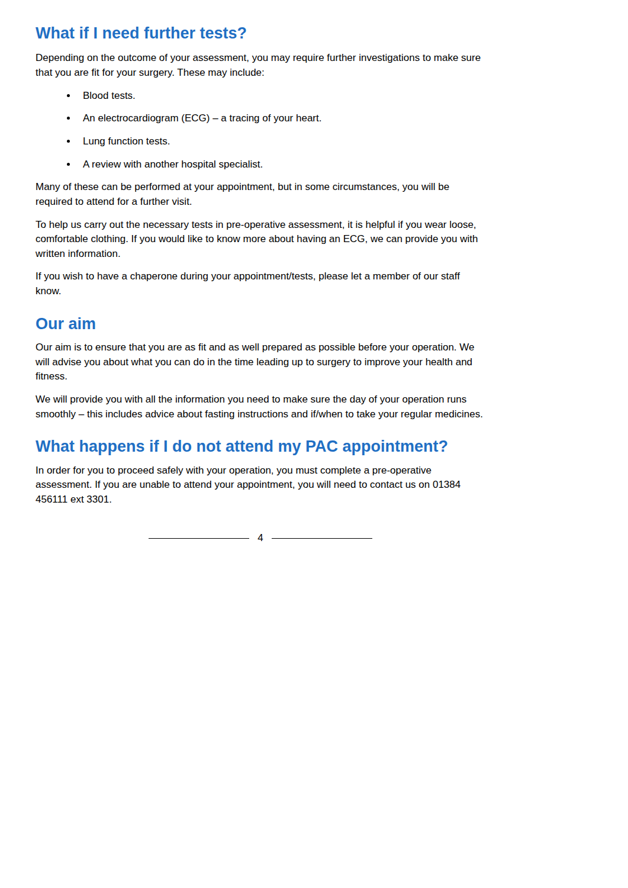What if I need further tests?
Depending on the outcome of your assessment, you may require further investigations to make sure that you are fit for your surgery. These may include:
Blood tests.
An electrocardiogram (ECG) – a tracing of your heart.
Lung function tests.
A review with another hospital specialist.
Many of these can be performed at your appointment, but in some circumstances, you will be required to attend for a further visit.
To help us carry out the necessary tests in pre-operative assessment, it is helpful if you wear loose, comfortable clothing. If you would like to know more about having an ECG, we can provide you with written information.
If you wish to have a chaperone during your appointment/tests, please let a member of our staff know.
Our aim
Our aim is to ensure that you are as fit and as well prepared as possible before your operation. We will advise you about what you can do in the time leading up to surgery to improve your health and fitness.
We will provide you with all the information you need to make sure the day of your operation runs smoothly – this includes advice about fasting instructions and if/when to take your regular medicines.
What happens if I do not attend my PAC appointment?
In order for you to proceed safely with your operation, you must complete a pre-operative assessment. If you are unable to attend your appointment, you will need to contact us on 01384 456111 ext 3301.
4